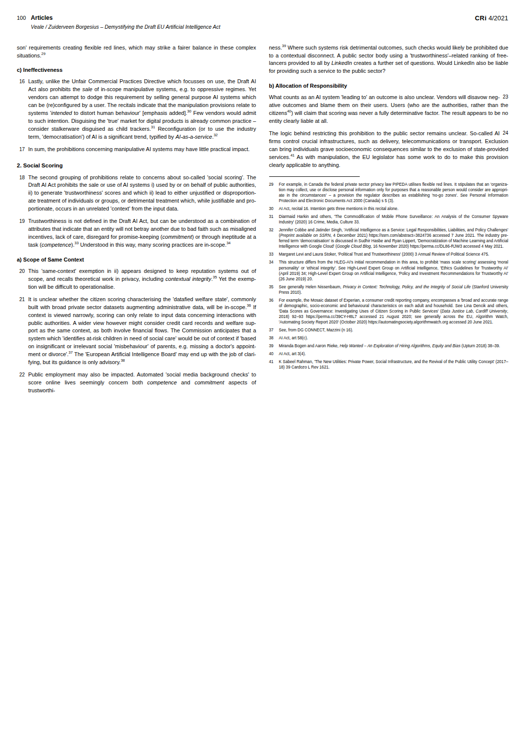100
Articles
Veale / Zuiderveen Borgesius – Demystifying the Draft EU Artificial Intelligence Act
CRi 4/2021
son' requirements creating flexible red lines, which may strike a fairer balance in these complex situations.29
c) Ineffectiveness
16
Lastly, unlike the Unfair Commercial Practices Directive which focusses on use, the Draft AI Act also prohibits the sale of in-scope manipulative systems, e.g. to oppressive regimes. Yet vendors can attempt to dodge this requirement by selling general purpose AI systems which can be (re)configured by a user. The recitals indicate that the manipulation provisions relate to systems 'intended to distort human behaviour' [emphasis added].30 Few vendors would admit to such intention. Disguising the 'true' market for digital products is already common practice – consider stalkerware disguised as child trackers.31 Reconfiguration (or to use the industry term, 'democratisation') of AI is a significant trend, typified by AI-as-a-service.32
17
In sum, the prohibitions concerning manipulative AI systems may have little practical impact.
2. Social Scoring
18
The second grouping of prohibitions relate to concerns about so-called 'social scoring'. The Draft AI Act prohibits the sale or use of AI systems i) used by or on behalf of public authorities, ii) to generate 'trustworthiness' scores and which ii) lead to either unjustified or disproportionate treatment of individuals or groups, or detrimental treatment which, while justifiable and proportionate, occurs in an unrelated 'context' from the input data.
19
Trustworthiness is not defined in the Draft AI Act, but can be understood as a combination of attributes that indicate that an entity will not betray another due to bad faith such as misaligned incentives, lack of care, disregard for promise-keeping (commitment) or through ineptitude at a task (competence).33 Understood in this way, many scoring practices are in-scope.34
a) Scope of Same Context
20
This 'same-context' exemption in ii) appears designed to keep reputation systems out of scope, and recalls theoretical work in privacy, including contextual integrity.35 Yet the exemption will be difficult to operationalise.
21
It is unclear whether the citizen scoring characterising the 'datafied welfare state', commonly built with broad private sector datasets augmenting administrative data, will be in-scope.36 If context is viewed narrowly, scoring can only relate to input data concerning interactions with public authorities. A wider view however might consider credit card records and welfare support as the same context, as both involve financial flows. The Commission anticipates that a system which 'identifies at-risk children in need of social care' would be out of context if 'based on insignificant or irrelevant social 'misbehaviour' of parents, e.g. missing a doctor's appointment or divorce'.37 The 'European Artificial Intelligence Board' may end up with the job of clarifying, but its guidance is only advisory.38
22
Public employment may also be impacted. Automated 'social media background checks' to score online lives seemingly concern both competence and commitment aspects of trustworthi-
ness.39 Where such systems risk detrimental outcomes, such checks would likely be prohibited due to a contextual disconnect. A public sector body using a 'trustworthiness'–related ranking of freelancers provided to all by LinkedIn creates a further set of questions. Would LinkedIn also be liable for providing such a service to the public sector?
b) Allocation of Responsibility
23 What counts as an AI system 'leading to' an outcome is also unclear. Vendors will disavow negative outcomes and blame them on their users. Users (who are the authorities, rather than the citizens40) will claim that scoring was never a fully determinative factor. The result appears to be no entity clearly liable at all.
24 The logic behind restricting this prohibition to the public sector remains unclear. So-called AI firms control crucial infrastructures, such as delivery, telecommunications or transport. Exclusion can bring individuals grave socioeconomic consequences similar to the exclusion of state-provided services.41 As with manipulation, the EU legislator has some work to do to make this provision clearly applicable to anything.
29
For example, in Canada the federal private sector privacy law PIPEDA utilises flexible red lines. It stipulates that an 'organization may collect, use or disclose personal information only for purposes that a reasonable person would consider are appropriate in the circumstances' – a provision the regulator describes as establishing 'no-go zones'. See Personal Information Protection and Electronic Documents Act 2000 (Canada) s 5 (3).
30
AI Act, recital 16. Intention gets three mentions in this recital alone.
31
Diarmaid Harkin and others, 'The Commodification of Mobile Phone Surveillance: An Analysis of the Consumer Spyware Industry' (2020) 16 Crime, Media, Culture 33.
32
Jennifer Cobbe and Jatinder Singh, 'Artificial Intelligence as a Service: Legal Responsibilities, Liabilities, and Policy Challenges' (Preprint available on SSRN, 4 December 2021) https://ssrn.com/abstract=3824736 accessed 7 June 2021. The industry preferred term 'democratisation' is discussed in Sudhir Hasbe and Ryan Lippert, 'Democratization of Machine Learning and Artificial Intelligence with Google Cloud' (Google Cloud Blog, 16 November 2020) https://perma.cc/DL86-RJW3 accessed 4 May 2021.
33
Margaret Levi and Laura Stoker, 'Political Trust and Trustworthiness' (2000) 3 Annual Review of Political Science 475.
34
This structure differs from the HLEG-AI's initial recommendation in this area, to prohibit 'mass scale scoring' assessing 'moral personality' or 'ethical integrity'. See High-Level Expert Group on Artificial Intelligence, 'Ethics Guidelines for Trustworthy AI' (April 2019) 34; High-Level Expert Group on Artificial Intelligence, 'Policy and Investment Recommendations for Trustworthy AI' (26 June 2019) 20.
35
See generally Helen Nissenbaum, Privacy in Context: Technology, Policy, and the Integrity of Social Life (Stanford University Press 2010).
36
For example, the Mosaic dataset of Experian, a consumer credit reporting company, encompasses a 'broad and accurate range of demographic, socio-economic and behavioural characteristics on each adult and household. See Lina Dencik and others, 'Data Scores as Governance: Investigating Uses of Citizen Scoring in Public Services' (Data Justice Lab, Cardiff University, 2018) 92–93 https://perma.cc/39CY-H8L7 accessed 21 August 2020; see generally across the EU, Algorithm Watch, 'Automating Society Report 2020' (October 2020) https://automatingsociety.algorithmwatch.org accessed 20 June 2021.
37
See, from DG CONNECT, Mazzini (n 16).
38
AI Act, art 58(c).
39
Miranda Bogen and Aaron Rieke, Help Wanted – An Exploration of Hiring Algorithms, Equity and Bias (Upturn 2018) 38–39.
40
AI Act, art 3(4).
41
K Sabeel Rahman, 'The New Utilities: Private Power, Social Infrastructure, and the Revival of the Public Utility Concept' (2017–18) 39 Cardozo L Rev 1621.